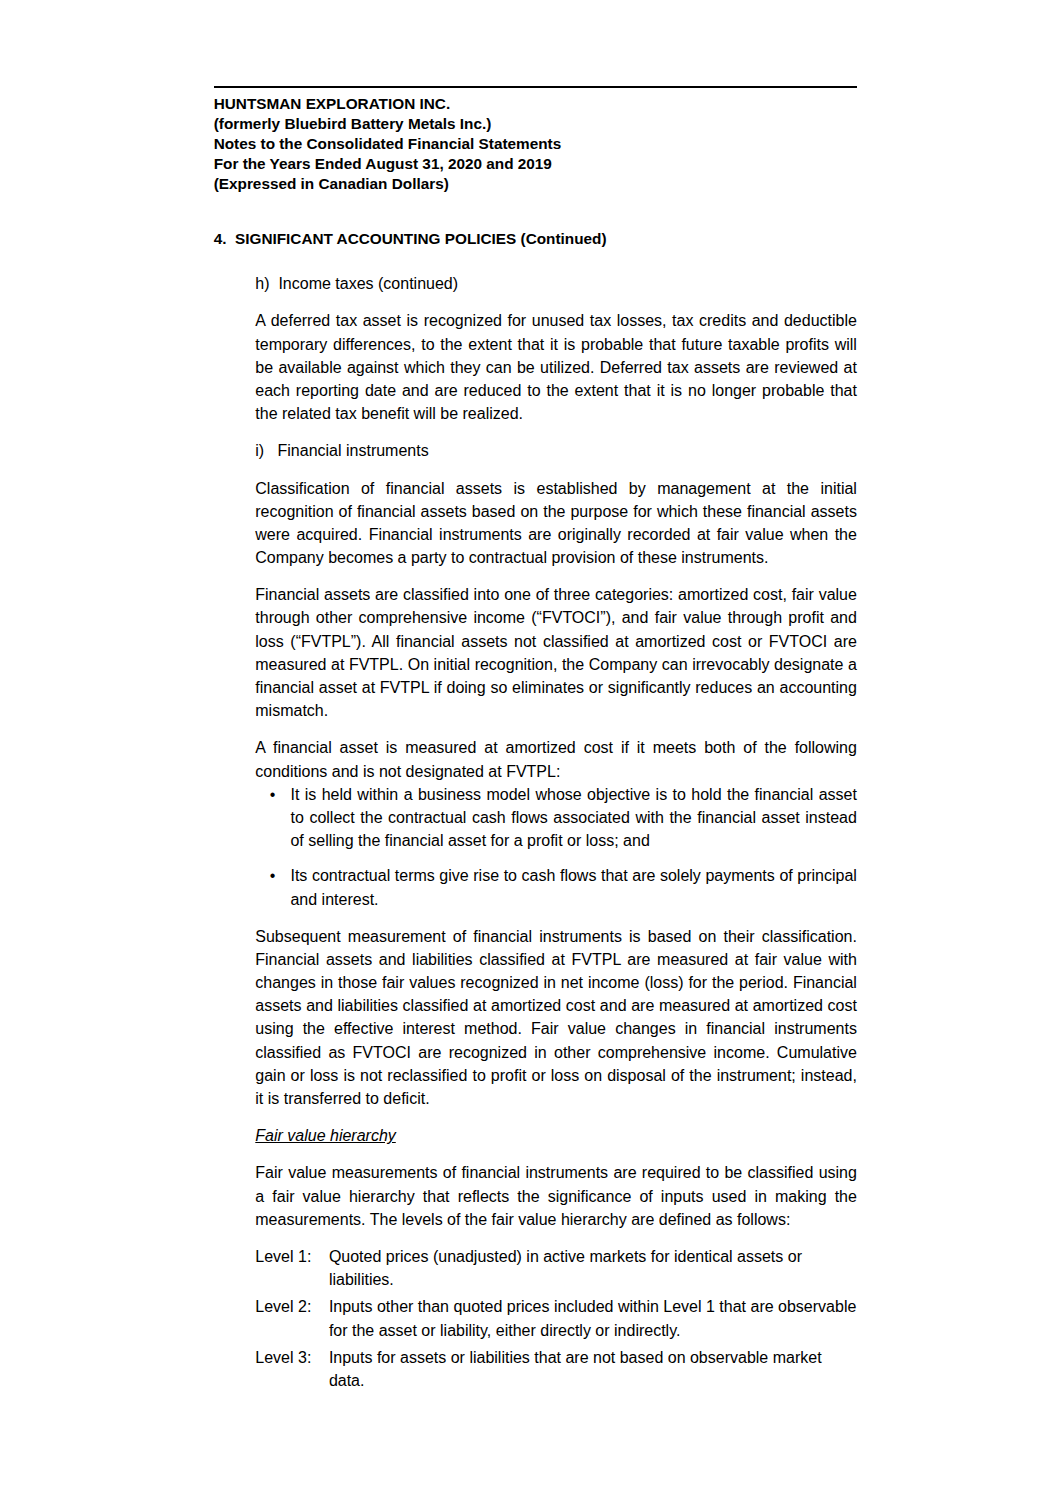HUNTSMAN EXPLORATION INC.
(formerly Bluebird Battery Metals Inc.)
Notes to the Consolidated Financial Statements
For the Years Ended August 31, 2020 and 2019
(Expressed in Canadian Dollars)
4. SIGNIFICANT ACCOUNTING POLICIES (Continued)
h) Income taxes (continued)
A deferred tax asset is recognized for unused tax losses, tax credits and deductible temporary differences, to the extent that it is probable that future taxable profits will be available against which they can be utilized. Deferred tax assets are reviewed at each reporting date and are reduced to the extent that it is no longer probable that the related tax benefit will be realized.
i) Financial instruments
Classification of financial assets is established by management at the initial recognition of financial assets based on the purpose for which these financial assets were acquired. Financial instruments are originally recorded at fair value when the Company becomes a party to contractual provision of these instruments.
Financial assets are classified into one of three categories: amortized cost, fair value through other comprehensive income (“FVTOCI”), and fair value through profit and loss (“FVTPL”). All financial assets not classified at amortized cost or FVTOCI are measured at FVTPL. On initial recognition, the Company can irrevocably designate a financial asset at FVTPL if doing so eliminates or significantly reduces an accounting mismatch.
A financial asset is measured at amortized cost if it meets both of the following conditions and is not designated at FVTPL:
It is held within a business model whose objective is to hold the financial asset to collect the contractual cash flows associated with the financial asset instead of selling the financial asset for a profit or loss; and
Its contractual terms give rise to cash flows that are solely payments of principal and interest.
Subsequent measurement of financial instruments is based on their classification. Financial assets and liabilities classified at FVTPL are measured at fair value with changes in those fair values recognized in net income (loss) for the period. Financial assets and liabilities classified at amortized cost and are measured at amortized cost using the effective interest method. Fair value changes in financial instruments classified as FVTOCI are recognized in other comprehensive income. Cumulative gain or loss is not reclassified to profit or loss on disposal of the instrument; instead, it is transferred to deficit.
Fair value hierarchy
Fair value measurements of financial instruments are required to be classified using a fair value hierarchy that reflects the significance of inputs used in making the measurements. The levels of the fair value hierarchy are defined as follows:
| Level 1: | Quoted prices (unadjusted) in active markets for identical assets or liabilities. |
| Level 2: | Inputs other than quoted prices included within Level 1 that are observable for the asset or liability, either directly or indirectly. |
| Level 3: | Inputs for assets or liabilities that are not based on observable market data. |